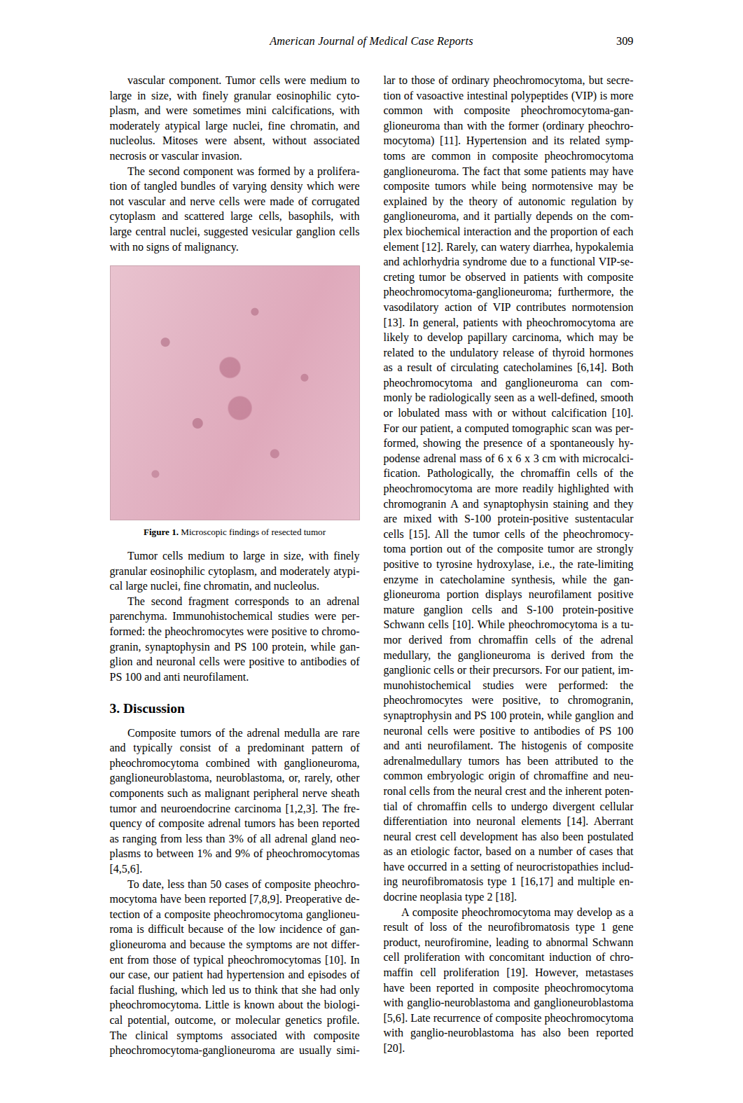American Journal of Medical Case Reports 309
vascular component. Tumor cells were medium to large in size, with finely granular eosinophilic cytoplasm, and were sometimes mini calcifications, with moderately atypical large nuclei, fine chromatin, and nucleolus. Mitoses were absent, without associated necrosis or vascular invasion.
The second component was formed by a proliferation of tangled bundles of varying density which were not vascular and nerve cells were made of corrugated cytoplasm and scattered large cells, basophils, with large central nuclei, suggested vesicular ganglion cells with no signs of malignancy.
Figure 1. Microscopic findings of resected tumor
Tumor cells medium to large in size, with finely granular eosinophilic cytoplasm, and moderately atypical large nuclei, fine chromatin, and nucleolus.
The second fragment corresponds to an adrenal parenchyma. Immunohistochemical studies were performed: the pheochromocytes were positive to chromogranin, synaptophysin and PS 100 protein, while ganglion and neuronal cells were positive to antibodies of PS 100 and anti neurofilament.
3. Discussion
Composite tumors of the adrenal medulla are rare and typically consist of a predominant pattern of pheochromocytoma combined with ganglioneuroma, ganglioneuroblastoma, neuroblastoma, or, rarely, other components such as malignant peripheral nerve sheath tumor and neuroendocrine carcinoma [1,2,3]. The frequency of composite adrenal tumors has been reported as ranging from less than 3% of all adrenal gland neoplasms to between 1% and 9% of pheochromocytomas [4,5,6].
To date, less than 50 cases of composite pheochromocytoma have been reported [7,8,9]. Preoperative detection of a composite pheochromocytoma ganglioneuroma is difficult because of the low incidence of ganglioneuroma and because the symptoms are not different from those of typical pheochromocytomas [10]. In our case, our patient had hypertension and episodes of facial flushing, which led us to think that she had only pheochromocytoma. Little is known about the biological potential, outcome, or molecular genetics profile. The clinical symptoms associated with composite pheochromocytoma-ganglioneuroma are usually similar to those of ordinary pheochromocytoma, but secretion of vasoactive intestinal polypeptides (VIP) is more common with composite pheochromocytoma-ganglioneuroma than with the former (ordinary pheochromocytoma) [11]. Hypertension and its related symptoms are common in composite pheochromocytoma ganglioneuroma. The fact that some patients may have composite tumors while being normotensive may be explained by the theory of autonomic regulation by ganglioneuroma, and it partially depends on the complex biochemical interaction and the proportion of each element [12]. Rarely, can watery diarrhea, hypokalemia and achlorhydria syndrome due to a functional VIP-secreting tumor be observed in patients with composite pheochromocytoma-ganglioneuroma; furthermore, the vasodilatory action of VIP contributes normotension [13]. In general, patients with pheochromocytoma are likely to develop papillary carcinoma, which may be related to the undulatory release of thyroid hormones as a result of circulating catecholamines [6,14]. Both pheochromocytoma and ganglioneuroma can commonly be radiologically seen as a well-defined, smooth or lobulated mass with or without calcification [10]. For our patient, a computed tomographic scan was performed, showing the presence of a spontaneously hypodense adrenal mass of 6 x 6 x 3 cm with microcalcification. Pathologically, the chromaffin cells of the pheochromocytoma are more readily highlighted with chromogranin A and synaptophysin staining and they are mixed with S-100 protein-positive sustentacular cells [15]. All the tumor cells of the pheochromocytoma portion out of the composite tumor are strongly positive to tyrosine hydroxylase, i.e., the rate-limiting enzyme in catecholamine synthesis, while the ganglioneuroma portion displays neurofilament positive mature ganglion cells and S-100 protein-positive Schwann cells [10]. While pheochromocytoma is a tumor derived from chromaffin cells of the adrenal medullary, the ganglioneuroma is derived from the ganglionic cells or their precursors. For our patient, immunohistochemical studies were performed: the pheochromocytes were positive, to chromogranin, synaptrophysin and PS 100 protein, while ganglion and neuronal cells were positive to antibodies of PS 100 and anti neurofilament. The histogenis of composite adrenalmedullary tumors has been attributed to the common embryologic origin of chromaffine and neuronal cells from the neural crest and the inherent potential of chromaffin cells to undergo divergent cellular differentiation into neuronal elements [14]. Aberrant neural crest cell development has also been postulated as an etiologic factor, based on a number of cases that have occurred in a setting of neurocristopathies including neurofibromatosis type 1 [16,17] and multiple endocrine neoplasia type 2 [18].
A composite pheochromocytoma may develop as a result of loss of the neurofibromatosis type 1 gene product, neurofiromine, leading to abnormal Schwann cell proliferation with concomitant induction of chromaffin cell proliferation [19]. However, metastases have been reported in composite pheochromocytoma with ganglio-neuroblastoma and ganglioneuroblastoma [5,6]. Late recurrence of composite pheochromocytoma with ganglio-neuroblastoma has also been reported [20].